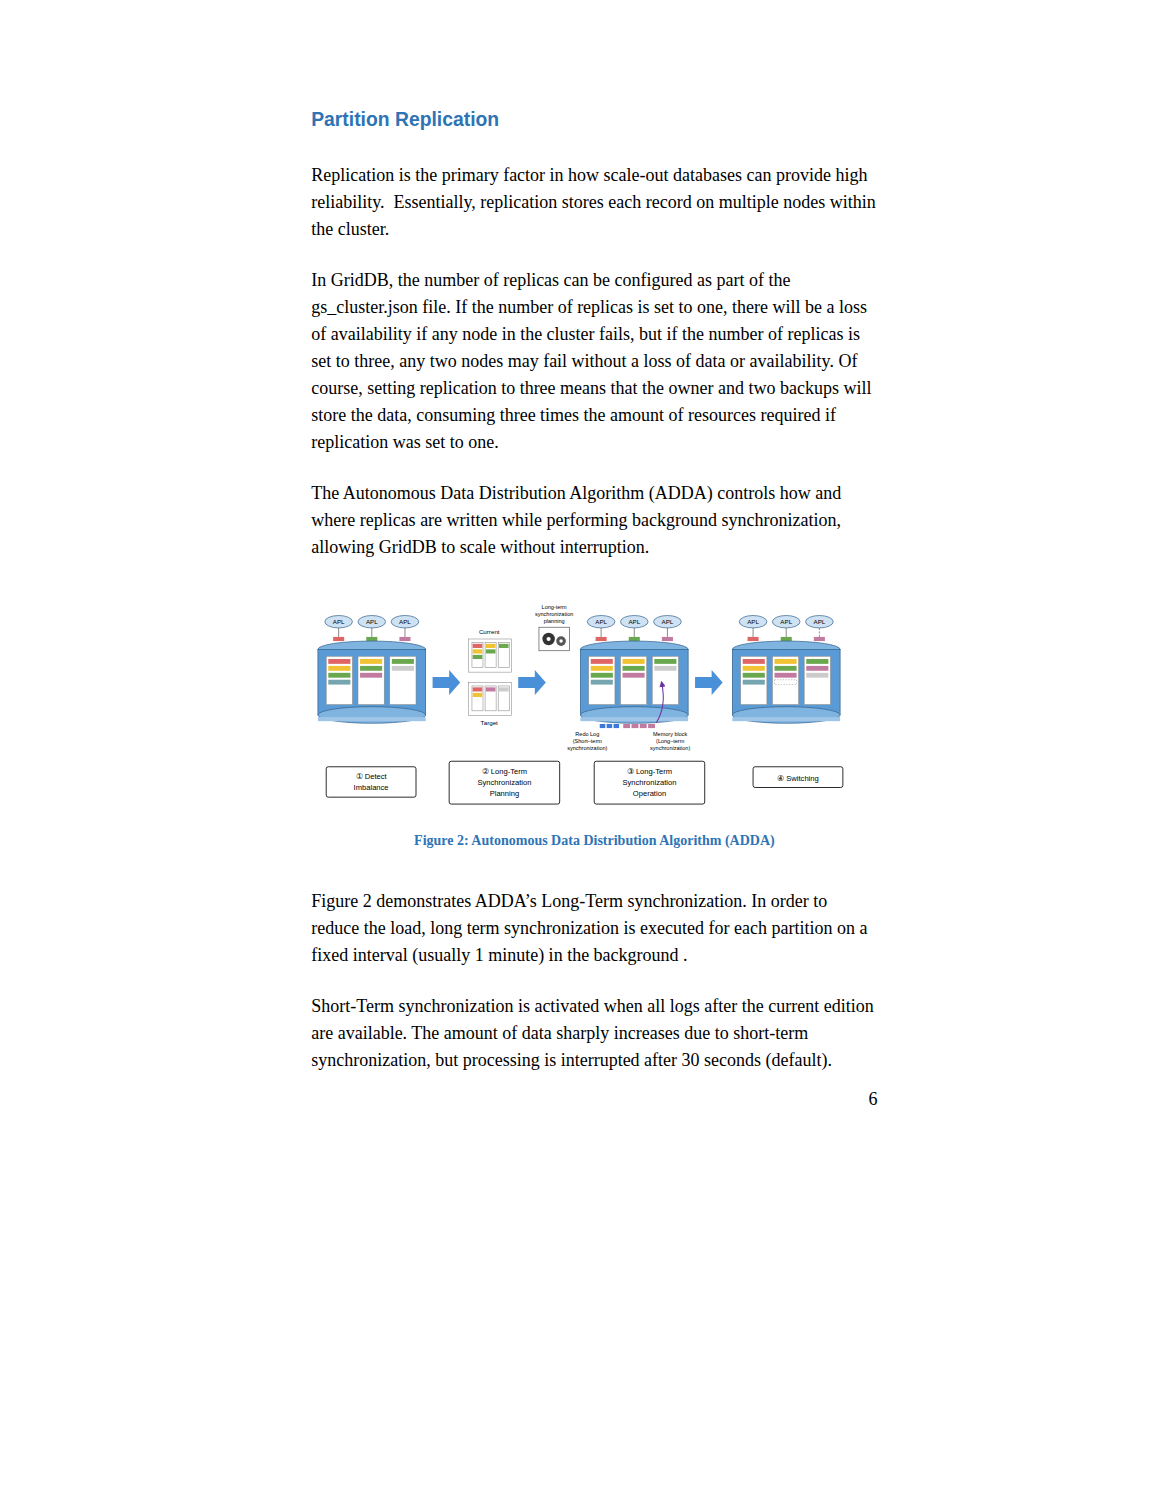Partition Replication
Replication is the primary factor in how scale-out databases can provide high reliability. Essentially, replication stores each record on multiple nodes within the cluster.
In GridDB, the number of replicas can be configured as part of the gs_cluster.json file. If the number of replicas is set to one, there will be a loss of availability if any node in the cluster fails, but if the number of replicas is set to three, any two nodes may fail without a loss of data or availability. Of course, setting replication to three means that the owner and two backups will store the data, consuming three times the amount of resources required if replication was set to one.
The Autonomous Data Distribution Algorithm (ADDA) controls how and where replicas are written while performing background synchronization, allowing GridDB to scale without interruption.
APL APL APL Current Target Long-term synchronization planning APL APL APL Redo Log (Short–term synchronization) Memory block (Long–term synchronization) APL APL APL ① Detect Imbalance ② Long-Term Synchronization Planning ③ Long-Term Synchronization Operation ④ Switching
Figure 2: Autonomous Data Distribution Algorithm (ADDA)
Figure 2 demonstrates ADDA’s Long-Term synchronization. In order to reduce the load, long term synchronization is executed for each partition on a fixed interval (usually 1 minute) in the background .
Short-Term synchronization is activated when all logs after the current edition are available. The amount of data sharply increases due to short-term synchronization, but processing is interrupted after 30 seconds (default).
6